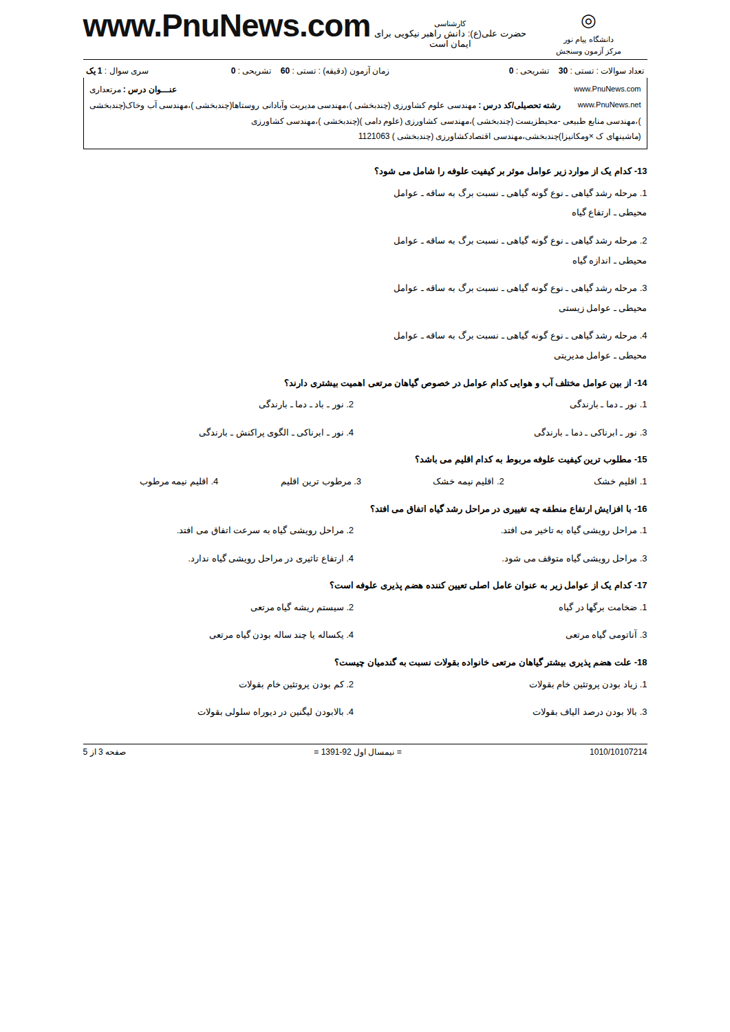◎
دانشگاه پیام نور
مرکز آزمون وسنجش
کارشناسی حضرت علی(ع): دانش راهبر نیکویی برای ایمان است
www.PnuNews.com
| تعداد سوالات : تستی : 30 تشریحی : 0 | زمان آزمون (دقیقه) : تستی : 60 تشریحی : 0 | سری سوال : 1 یک |
www.PnuNews.com عنـــوان درس : مرتعداری
www.PnuNews.net رشته تحصیلی/کد درس : مهندسی علوم کشاورزی (چندبخشی )،مهندسی مدیریت وآبادانی روستاها(چندبخشی )،مهندسی آب وخاک(چندبخشی
)،مهندسی منابع طبیعی -محیطزیست (چندبخشی )،مهندسی کشاورزی (علوم دامی )(چندبخشی )،مهندسی کشاورزی
(ماشینهای ک ×ومکانیزا)چندبخشی،مهندسی اقتصادکشاورزی (چندبخشی ) 1121063
13- کدام یک از موارد زیر عوامل موثر بر کیفیت علوفه را شامل می شود؟
1. مرحله رشد گیاهی ـ نوع گونه گیاهی ـ نسبت برگ به ساقه ـ عوامل محیطی ـ ارتفاع گیاه
2. مرحله رشد گیاهی ـ نوع گونه گیاهی ـ نسبت برگ به ساقه ـ عوامل محیطی ـ اندازه گیاه
3. مرحله رشد گیاهی ـ نوع گونه گیاهی ـ نسبت برگ به ساقه ـ عوامل محیطی ـ عوامل زیستی
4. مرحله رشد گیاهی ـ نوع گونه گیاهی ـ نسبت برگ به ساقه ـ عوامل محیطی ـ عوامل مدیریتی
14- از بین عوامل مختلف آب و هوایی کدام عوامل در خصوص گیاهان مرتعی اهمیت بیشتری دارند؟
1. نور ـ دما ـ بارندگی
2. نور ـ باد ـ دما ـ بارندگی
3. نور ـ ابرناکی ـ دما ـ بارندگی
4. نور ـ ابرناکی ـ الگوی پراکنش ـ بارندگی
15- مطلوب ترین کیفیت علوفه مربوط به کدام اقلیم می باشد؟
1. اقلیم خشک
2. اقلیم نیمه خشک
3. مرطوب ترین اقلیم
4. اقلیم نیمه مرطوب
16- با افزایش ارتفاع منطقه چه تغییری در مراحل رشد گیاه اتفاق می افتد؟
1. مراحل رویشی گیاه به تاخیر می افتد.
2. مراحل رویشی گیاه به سرعت اتفاق می افتد.
3. مراحل رویشی گیاه متوقف می شود.
4. ارتفاع تاثیری در مراحل رویشی گیاه ندارد.
17- کدام یک از عوامل زیر به عنوان عامل اصلی تعیین کننده هضم پذیری علوفه است؟
1. ضخامت برگها در گیاه
2. سیستم ریشه گیاه مرتعی
3. آناتومی گیاه مرتعی
4. یکساله یا چند ساله بودن گیاه مرتعی
18- علت هضم پذیری بیشتر گیاهان مرتعی خانواده بقولات نسبت به گندمیان چیست؟
1. زیاد بودن پروتئین خام بقولات
2. کم بودن پروتئین خام بقولات
3. بالا بودن درصد الیاف بقولات
4. بالابودن لیگنین در دیوراه سلولی بقولات
1010/10107214 = نیمسال اول 92-1391 = صفحه 3 از 5